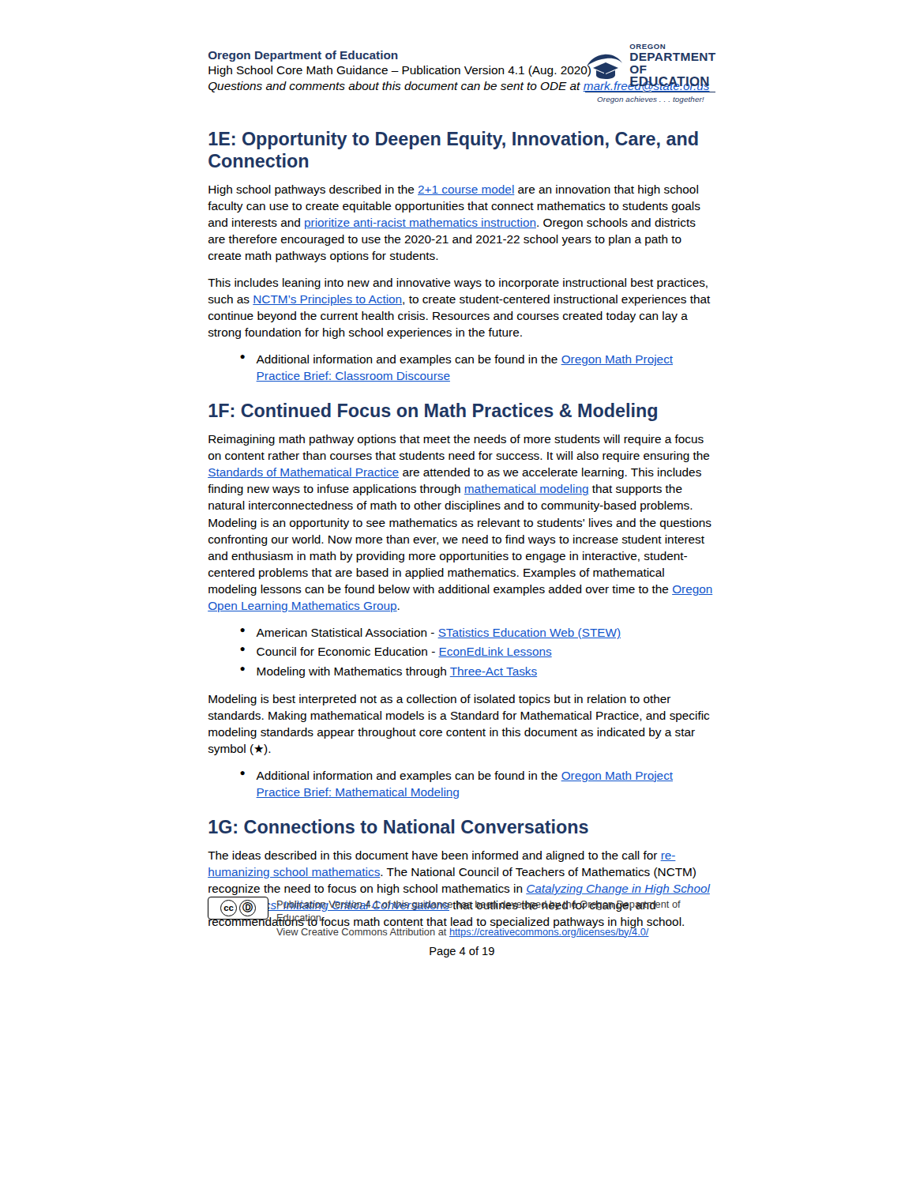Oregon Department of Education
High School Core Math Guidance – Publication Version 4.1 (Aug. 2020)
Questions and comments about this document can be sent to ODE at mark.freed@state.or.us
OREGON DEPARTMENT OF EDUCATION
Oregon achieves . . . together!
1E: Opportunity to Deepen Equity, Innovation, Care, and Connection
High school pathways described in the 2+1 course model are an innovation that high school faculty can use to create equitable opportunities that connect mathematics to students goals and interests and prioritize anti-racist mathematics instruction. Oregon schools and districts are therefore encouraged to use the 2020-21 and 2021-22 school years to plan a path to create math pathways options for students.
This includes leaning into new and innovative ways to incorporate instructional best practices, such as NCTM’s Principles to Action, to create student-centered instructional experiences that continue beyond the current health crisis. Resources and courses created today can lay a strong foundation for high school experiences in the future.
Additional information and examples can be found in the Oregon Math Project Practice Brief: Classroom Discourse
1F: Continued Focus on Math Practices & Modeling
Reimagining math pathway options that meet the needs of more students will require a focus on content rather than courses that students need for success. It will also require ensuring the Standards of Mathematical Practice are attended to as we accelerate learning. This includes finding new ways to infuse applications through mathematical modeling that supports the natural interconnectedness of math to other disciplines and to community-based problems. Modeling is an opportunity to see mathematics as relevant to students' lives and the questions confronting our world. Now more than ever, we need to find ways to increase student interest and enthusiasm in math by providing more opportunities to engage in interactive, student-centered problems that are based in applied mathematics. Examples of mathematical modeling lessons can be found below with additional examples added over time to the Oregon Open Learning Mathematics Group.
American Statistical Association - STatistics Education Web (STEW)
Council for Economic Education - EconEdLink Lessons
Modeling with Mathematics through Three-Act Tasks
Modeling is best interpreted not as a collection of isolated topics but in relation to other standards. Making mathematical models is a Standard for Mathematical Practice, and specific modeling standards appear throughout core content in this document as indicated by a star symbol (★).
Additional information and examples can be found in the Oregon Math Project Practice Brief: Mathematical Modeling
1G: Connections to National Conversations
The ideas described in this document have been informed and aligned to the call for re-humanizing school mathematics. The National Council of Teachers of Mathematics (NCTM) recognize the need to focus on high school mathematics in Catalyzing Change in High School Mathematics: Initiating Critical Conversations that outlines the need for change, and recommendations to focus math content that lead to specialized pathways in high school.
cc
Ⓓ
Publication Version 4.1 of this guidance has been developed by the Oregon Department of Education.
View Creative Commons Attribution at https://creativecommons.org/licenses/by/4.0/
Page 4 of 19